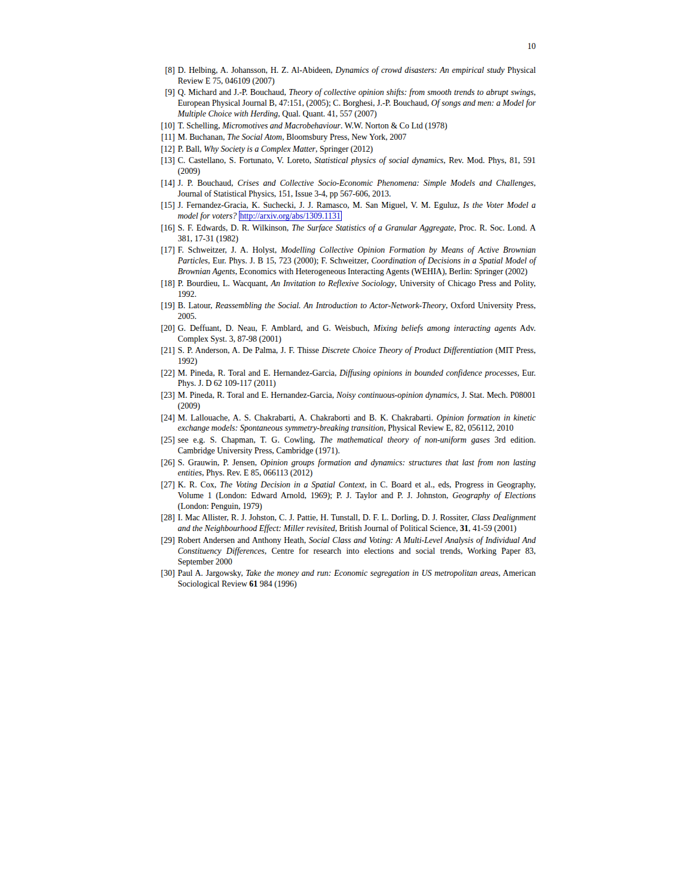10
[8] D. Helbing, A. Johansson, H. Z. Al-Abideen, Dynamics of crowd disasters: An empirical study Physical Review E 75, 046109 (2007)
[9] Q. Michard and J.-P. Bouchaud, Theory of collective opinion shifts: from smooth trends to abrupt swings, European Physical Journal B, 47:151, (2005); C. Borghesi, J.-P. Bouchaud, Of songs and men: a Model for Multiple Choice with Herding, Qual. Quant. 41, 557 (2007)
[10] T. Schelling, Micromotives and Macrobehaviour. W.W. Norton & Co Ltd (1978)
[11] M. Buchanan, The Social Atom, Bloomsbury Press, New York, 2007
[12] P. Ball, Why Society is a Complex Matter, Springer (2012)
[13] C. Castellano, S. Fortunato, V. Loreto, Statistical physics of social dynamics, Rev. Mod. Phys, 81, 591 (2009)
[14] J. P. Bouchaud, Crises and Collective Socio-Economic Phenomena: Simple Models and Challenges, Journal of Statistical Physics, 151, Issue 3-4, pp 567-606, 2013.
[15] J. Fernandez-Gracia, K. Suchecki, J. J. Ramasco, M. San Miguel, V. M. Eguluz, Is the Voter Model a model for voters? http://arxiv.org/abs/1309.1131
[16] S. F. Edwards, D. R. Wilkinson, The Surface Statistics of a Granular Aggregate, Proc. R. Soc. Lond. A 381, 17-31 (1982)
[17] F. Schweitzer, J. A. Holyst, Modelling Collective Opinion Formation by Means of Active Brownian Particles, Eur. Phys. J. B 15, 723 (2000); F. Schweitzer, Coordination of Decisions in a Spatial Model of Brownian Agents, Economics with Heterogeneous Interacting Agents (WEHIA), Berlin: Springer (2002)
[18] P. Bourdieu, L. Wacquant, An Invitation to Reflexive Sociology, University of Chicago Press and Polity, 1992.
[19] B. Latour, Reassembling the Social. An Introduction to Actor-Network-Theory, Oxford University Press, 2005.
[20] G. Deffuant, D. Neau, F. Amblard, and G. Weisbuch, Mixing beliefs among interacting agents Adv. Complex Syst. 3, 87-98 (2001)
[21] S. P. Anderson, A. De Palma, J. F. Thisse Discrete Choice Theory of Product Differentiation (MIT Press, 1992)
[22] M. Pineda, R. Toral and E. Hernandez-Garcia, Diffusing opinions in bounded confidence processes, Eur. Phys. J. D 62 109-117 (2011)
[23] M. Pineda, R. Toral and E. Hernandez-Garcia, Noisy continuous-opinion dynamics, J. Stat. Mech. P08001 (2009)
[24] M. Lallouache, A. S. Chakrabarti, A. Chakraborti and B. K. Chakrabarti. Opinion formation in kinetic exchange models: Spontaneous symmetry-breaking transition, Physical Review E, 82, 056112, 2010
[25] see e.g. S. Chapman, T. G. Cowling, The mathematical theory of non-uniform gases 3rd edition. Cambridge University Press, Cambridge (1971).
[26] S. Grauwin, P. Jensen, Opinion groups formation and dynamics: structures that last from non lasting entities, Phys. Rev. E 85, 066113 (2012)
[27] K. R. Cox, The Voting Decision in a Spatial Context, in C. Board et al., eds, Progress in Geography, Volume 1 (London: Edward Arnold, 1969); P. J. Taylor and P. J. Johnston, Geography of Elections (London: Penguin, 1979)
[28] I. Mac Allister, R. J. Johston, C. J. Pattie, H. Tunstall, D. F. L. Dorling, D. J. Rossiter, Class Dealignment and the Neighbourhood Effect: Miller revisited, British Journal of Political Science, 31, 41-59 (2001)
[29] Robert Andersen and Anthony Heath, Social Class and Voting: A Multi-Level Analysis of Individual And Constituency Differences, Centre for research into elections and social trends, Working Paper 83, September 2000
[30] Paul A. Jargowsky, Take the money and run: Economic segregation in US metropolitan areas, American Sociological Review 61 984 (1996)